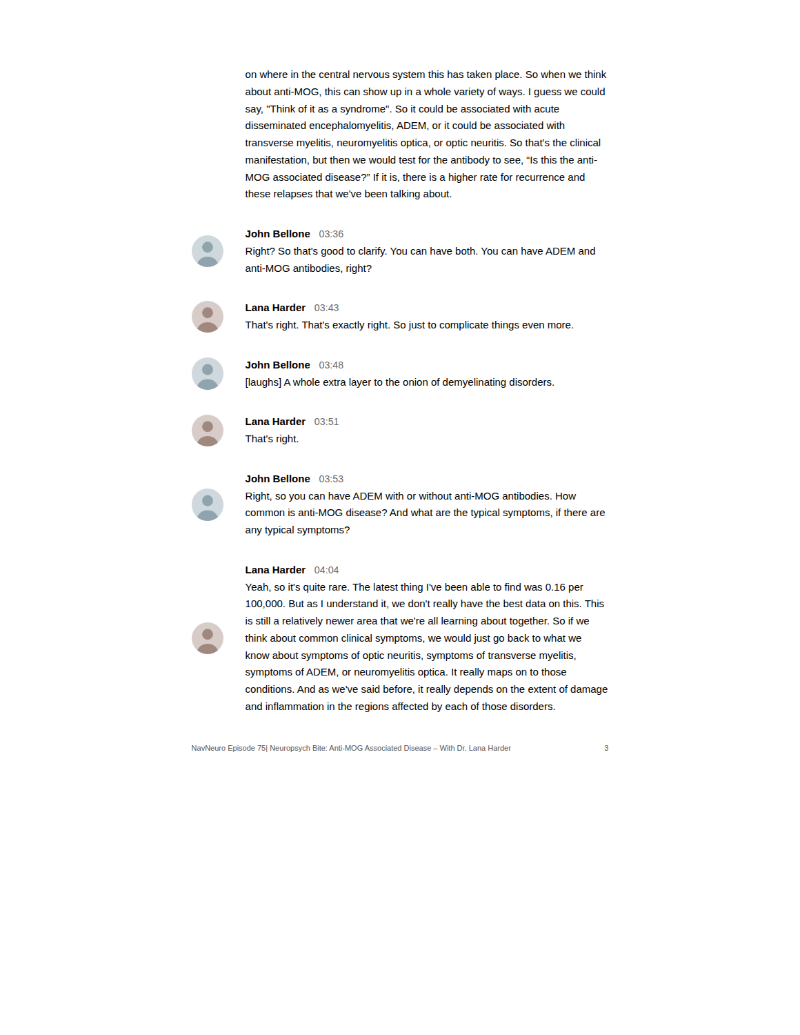on where in the central nervous system this has taken place. So when we think about anti-MOG, this can show up in a whole variety of ways. I guess we could say, "Think of it as a syndrome". So it could be associated with acute disseminated encephalomyelitis, ADEM, or it could be associated with transverse myelitis, neuromyelitis optica, or optic neuritis. So that's the clinical manifestation, but then we would test for the antibody to see, “Is this the anti-MOG associated disease?” If it is, there is a higher rate for recurrence and these relapses that we've been talking about.
John Bellone 03:36
Right? So that's good to clarify. You can have both. You can have ADEM and anti-MOG antibodies, right?
Lana Harder 03:43
That's right. That's exactly right. So just to complicate things even more.
John Bellone 03:48
[laughs] A whole extra layer to the onion of demyelinating disorders.
Lana Harder 03:51
That's right.
John Bellone 03:53
Right, so you can have ADEM with or without anti-MOG antibodies. How common is anti-MOG disease? And what are the typical symptoms, if there are any typical symptoms?
Lana Harder 04:04
Yeah, so it's quite rare. The latest thing I've been able to find was 0.16 per 100,000. But as I understand it, we don't really have the best data on this. This is still a relatively newer area that we're all learning about together. So if we think about common clinical symptoms, we would just go back to what we know about symptoms of optic neuritis, symptoms of transverse myelitis, symptoms of ADEM, or neuromyelitis optica. It really maps on to those conditions. And as we've said before, it really depends on the extent of damage and inflammation in the regions affected by each of those disorders.
NavNeuro Episode 75| Neuropsych Bite: Anti-MOG Associated Disease – With Dr. Lana Harder 3